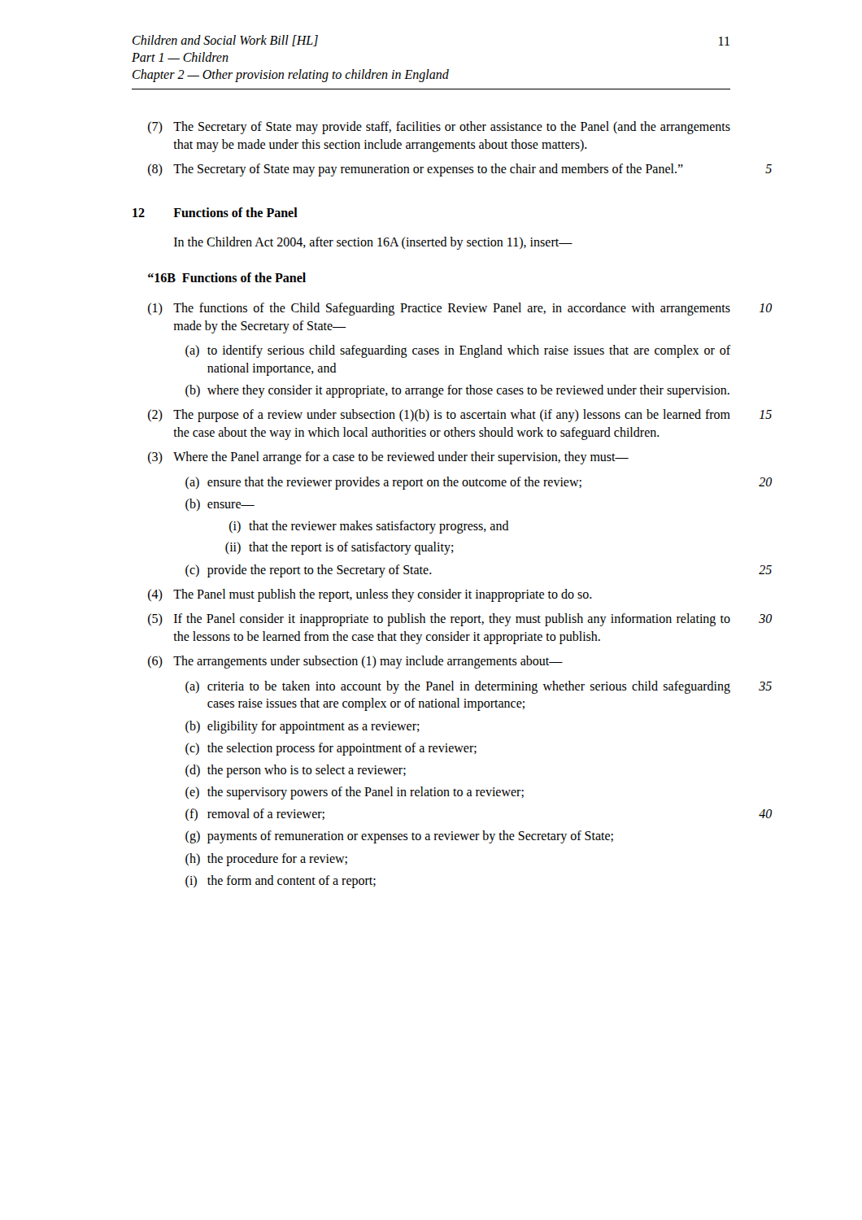Children and Social Work Bill [HL]
Part 1 — Children
Chapter 2 — Other provision relating to children in England
11
(7)
The Secretary of State may provide staff, facilities or other assistance to the Panel (and the arrangements that may be made under this section include arrangements about those matters).
(8)
5 The Secretary of State may pay remuneration or expenses to the chair and members of the Panel.”
12
Functions of the Panel
In the Children Act 2004, after section 16A (inserted by section 11), insert—
“16B Functions of the Panel
(1)
10 The functions of the Child Safeguarding Practice Review Panel are, in accordance with arrangements made by the Secretary of State—
(a)
to identify serious child safeguarding cases in England which raise issues that are complex or of national importance, and
(b)
where they consider it appropriate, to arrange for those cases to be reviewed under their supervision.
(2)
15 The purpose of a review under subsection (1)(b) is to ascertain what (if any) lessons can be learned from the case about the way in which local authorities or others should work to safeguard children.
(3)
Where the Panel arrange for a case to be reviewed under their supervision, they must—
(a)
20ensure that the reviewer provides a report on the outcome of the review;
(b)
ensure—
(i)
that the reviewer makes satisfactory progress, and
(ii)
that the report is of satisfactory quality;
(c)
25provide the report to the Secretary of State.
(4)
The Panel must publish the report, unless they consider it inappropriate to do so.
(5)
30 If the Panel consider it inappropriate to publish the report, they must publish any information relating to the lessons to be learned from the case that they consider it appropriate to publish.
(6)
The arrangements under subsection (1) may include arrangements about—
(a)
35criteria to be taken into account by the Panel in determining whether serious child safeguarding cases raise issues that are complex or of national importance;
(b)
eligibility for appointment as a reviewer;
(c)
the selection process for appointment of a reviewer;
(d)
the person who is to select a reviewer;
(e)
the supervisory powers of the Panel in relation to a reviewer;
(f)
40removal of a reviewer;
(g)
payments of remuneration or expenses to a reviewer by the Secretary of State;
(h)
the procedure for a review;
(i)
the form and content of a report;